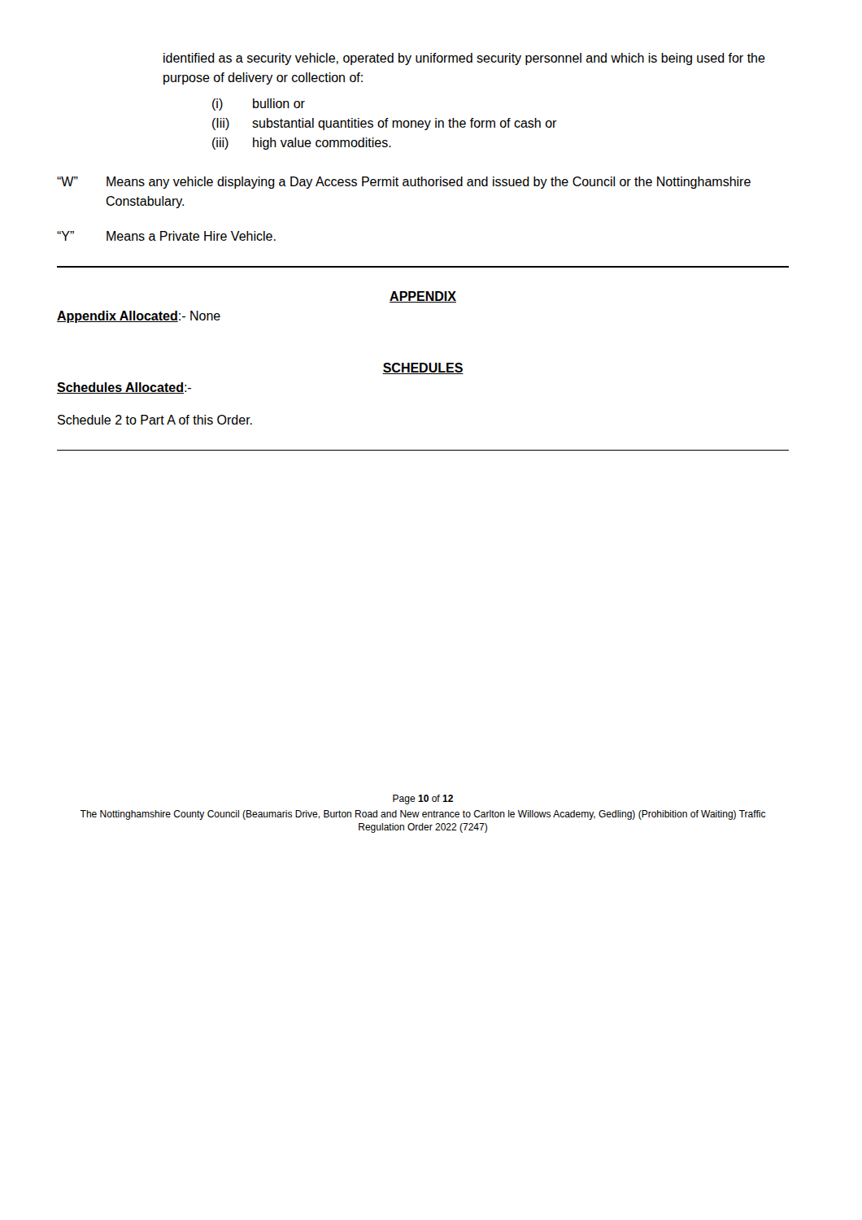identified as a security vehicle, operated by uniformed security personnel and which is being used for the purpose of delivery or collection of:
(i)
bullion or
(Iii)
substantial quantities of money in the form of cash or
(iii)
high value commodities.
“W”
Means any vehicle displaying a Day Access Permit authorised and issued by the Council or the Nottinghamshire Constabulary.
“Y”
Means a Private Hire Vehicle.
APPENDIX
Appendix Allocated:- None
SCHEDULES
Schedules Allocated:-
Schedule 2 to Part A of this Order.
Page 10 of 12
The Nottinghamshire County Council (Beaumaris Drive, Burton Road and New entrance to Carlton le Willows Academy, Gedling) (Prohibition of Waiting) Traffic Regulation Order 2022 (7247)